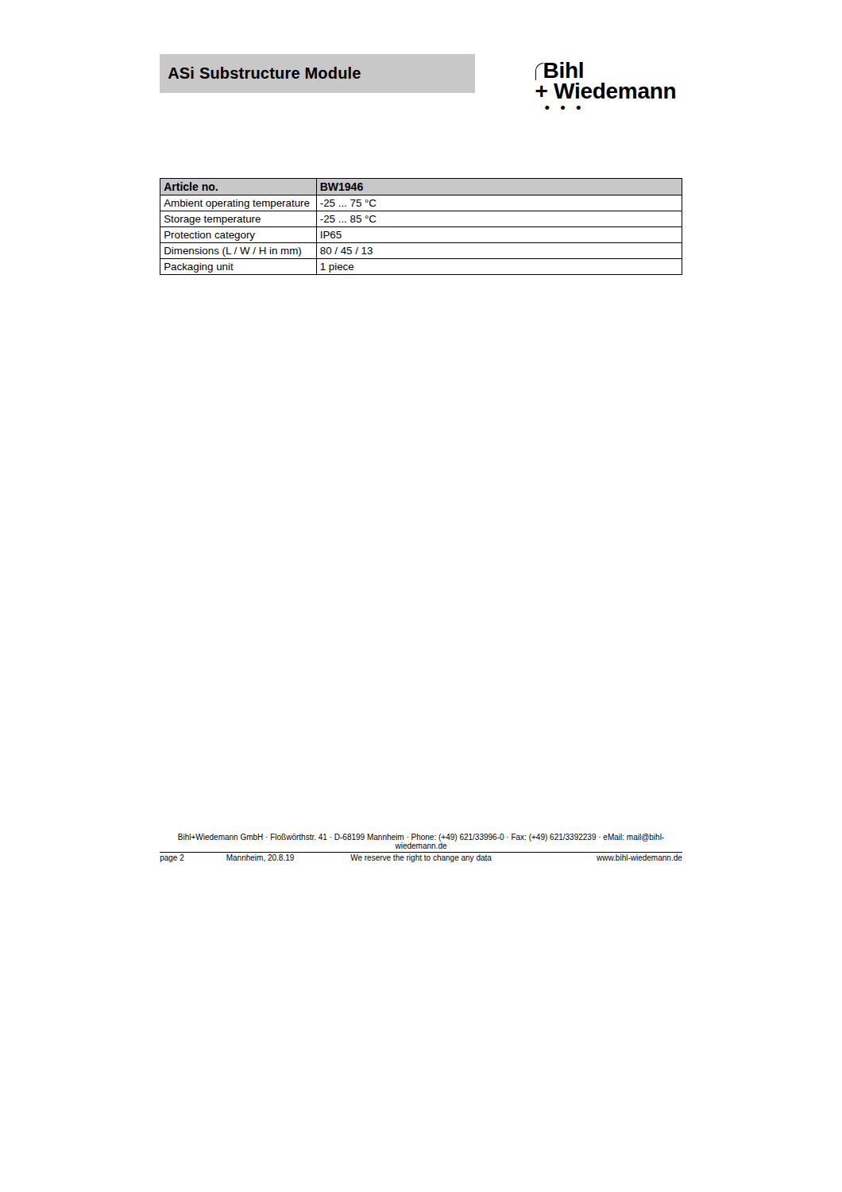ASi Substructure Module
Bihl
+ Wiedemann
• • •
| Article no. | BW1946 |
| --- | --- |
| Ambient operating temperature | -25 ... 75 °C |
| Storage temperature | -25 ... 85 °C |
| Protection category | IP65 |
| Dimensions (L / W / H in mm) | 80 / 45 / 13 |
| Packaging unit | 1 piece |
Bihl+Wiedemann GmbH · Floßwörthstr. 41 · D-68199 Mannheim · Phone: (+49) 621/33996-0 · Fax: (+49) 621/3392239 · eMail: mail@bihl-wiedemann.de
page 2 Mannheim, 20.8.19
We reserve the right to change any data
www.bihl-wiedemann.de